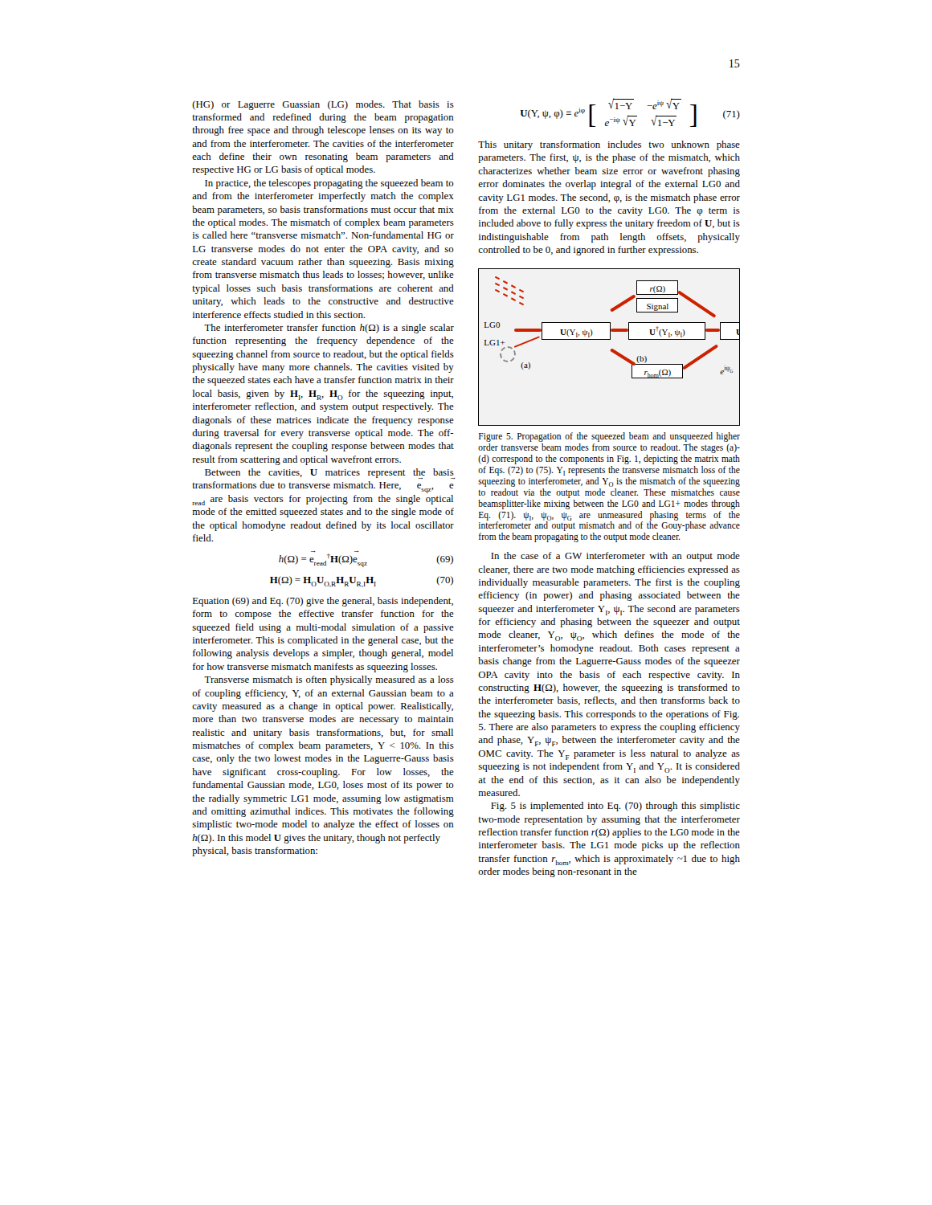15
(HG) or Laguerre Guassian (LG) modes. That basis is transformed and redefined during the beam propagation through free space and through telescope lenses on its way to and from the interferometer. The cavities of the interferometer each define their own resonating beam parameters and respective HG or LG basis of optical modes.
In practice, the telescopes propagating the squeezed beam to and from the interferometer imperfectly match the complex beam parameters, so basis transformations must occur that mix the optical modes. The mismatch of complex beam parameters is called here “transverse mismatch”. Non-fundamental HG or LG transverse modes do not enter the OPA cavity, and so create standard vacuum rather than squeezing. Basis mixing from transverse mismatch thus leads to losses; however, unlike typical losses such basis transformations are coherent and unitary, which leads to the constructive and destructive interference effects studied in this section.
The interferometer transfer function h(Ω) is a single scalar function representing the frequency dependence of the squeezing channel from source to readout, but the optical fields physically have many more channels. The cavities visited by the squeezed states each have a transfer function matrix in their local basis, given by HI, HR, HO for the squeezing input, interferometer reflection, and system output respectively. The diagonals of these matrices indicate the frequency response during traversal for every transverse optical mode. The off-diagonals represent the coupling response between modes that result from scattering and optical wavefront errors.
Between the cavities, U matrices represent the basis transformations due to transverse mismatch. Here, esqz, eread are basis vectors for projecting from the single optical mode of the emitted squeezed states and to the single mode of the optical homodyne readout defined by its local oscillator field.
h(Ω) = eread†H(Ω)esqz (69)
H(Ω) = HOUO,RHRUR,IHI (70)
Equation (69) and Eq. (70) give the general, basis independent, form to compose the effective transfer function for the squeezed field using a multi-modal simulation of a passive interferometer. This is complicated in the general case, but the following analysis develops a simpler, though general, model for how transverse mismatch manifests as squeezing losses.
Transverse mismatch is often physically measured as a loss of coupling efficiency, Υ, of an external Gaussian beam to a cavity measured as a change in optical power. Realistically, more than two transverse modes are necessary to maintain realistic and unitary basis transformations, but, for small mismatches of complex beam parameters, Υ < 10%. In this case, only the two lowest modes in the Laguerre-Gauss basis have significant cross-coupling. For low losses, the fundamental Gaussian mode, LG0, loses most of its power to the radially symmetric LG1 mode, assuming low astigmatism and omitting azimuthal indices. This motivates the following simplistic two-mode model to analyze the effect of losses on h(Ω). In this model U gives the unitary, though not perfectly
physical, basis transformation:
U(Υ, ψ, φ) ≡ eiφ [
| √ 1−Υ | − e iψ √ Υ |
| e −iψ √ Υ | √ 1−Υ |
] (71)
This unitary transformation includes two unknown phase parameters. The first, ψ, is the phase of the mismatch, which characterizes whether beam size error or wavefront phasing error dominates the overlap integral of the external LG0 and cavity LG1 modes. The second, φ, is the mismatch phase error from the external LG0 to the cavity LG0. The φ term is included above to fully express the unitary freedom of U, but is indistinguishable from path length offsets, physically controlled to be 0, and ignored in further expressions.
LG0
LG1+
(a)
(b)
(c)
(d)
U(ΥI, ψI)
U†(ΥI, ψI)
U(ΥO, ψO)
r(Ω)
Signal
rhom(Ω)
eiψG
Figure 5. Propagation of the squeezed beam and unsqueezed higher order transverse beam modes from source to readout. The stages (a)-(d) correspond to the components in Fig. 1, depicting the matrix math of Eqs. (72) to (75). ΥI represents the transverse mismatch loss of the squeezing to interferometer, and ΥO is the mismatch of the squeezing to readout via the output mode cleaner. These mismatches cause beamsplitter-like mixing between the LG0 and LG1+ modes through Eq. (71). ψI, ψO, ψG are unmeasured phasing terms of the interferometer and output mismatch and of the Gouy-phase advance from the beam propagating to the output mode cleaner.
In the case of a GW interferometer with an output mode cleaner, there are two mode matching efficiencies expressed as individually measurable parameters. The first is the coupling efficiency (in power) and phasing associated between the squeezer and interferometer ΥI, ψI. The second are parameters for efficiency and phasing between the squeezer and output mode cleaner, ΥO, ψO, which defines the mode of the interferometer’s homodyne readout. Both cases represent a basis change from the Laguerre-Gauss modes of the squeezer OPA cavity into the basis of each respective cavity. In constructing H(Ω), however, the squeezing is transformed to the interferometer basis, reflects, and then transforms back to the squeezing basis. This corresponds to the operations of Fig. 5. There are also parameters to express the coupling efficiency and phase, ΥF, ψF, between the interferometer cavity and the OMC cavity. The ΥF parameter is less natural to analyze as squeezing is not independent from ΥI and ΥO. It is considered at the end of this section, as it can also be independently measured.
Fig. 5 is implemented into Eq. (70) through this simplistic two-mode representation by assuming that the interferometer reflection transfer function r(Ω) applies to the LG0 mode in the interferometer basis. The LG1 mode picks up the reflection transfer function rhom, which is approximately ~1 due to high order modes being non-resonant in the